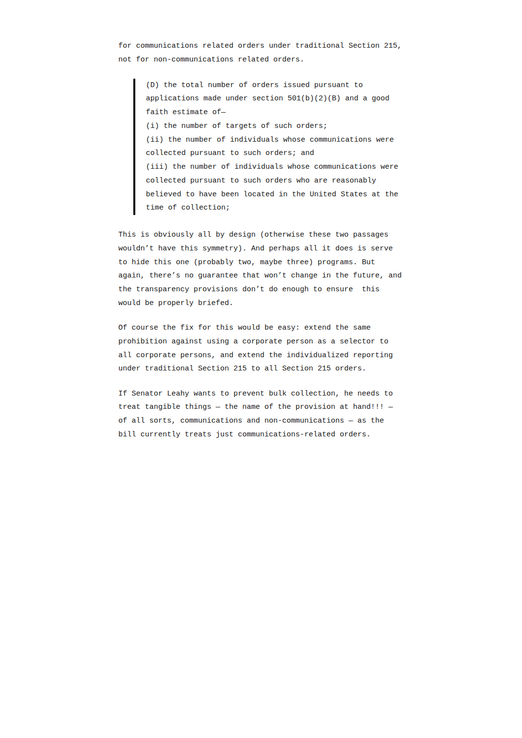for communications related orders under traditional Section 215, not for non-communications related orders.
(D) the total number of orders issued pursuant to applications made under section 501(b)(2)(B) and a good faith estimate of—
(i) the number of targets of such orders;
(ii) the number of individuals whose communications were collected pursuant to such orders; and
(iii) the number of individuals whose communications were collected pursuant to such orders who are reasonably believed to have been located in the United States at the time of collection;
This is obviously all by design (otherwise these two passages wouldn’t have this symmetry). And perhaps all it does is serve to hide this one (probably two, maybe three) programs. But again, there’s no guarantee that won’t change in the future, and the transparency provisions don’t do enough to ensure this would be properly briefed.
Of course the fix for this would be easy: extend the same prohibition against using a corporate person as a selector to all corporate persons, and extend the individualized reporting under traditional Section 215 to all Section 215 orders.
If Senator Leahy wants to prevent bulk collection, he needs to treat tangible things — the name of the provision at hand!!! — of all sorts, communications and non-communications — as the bill currently treats just communications-related orders.